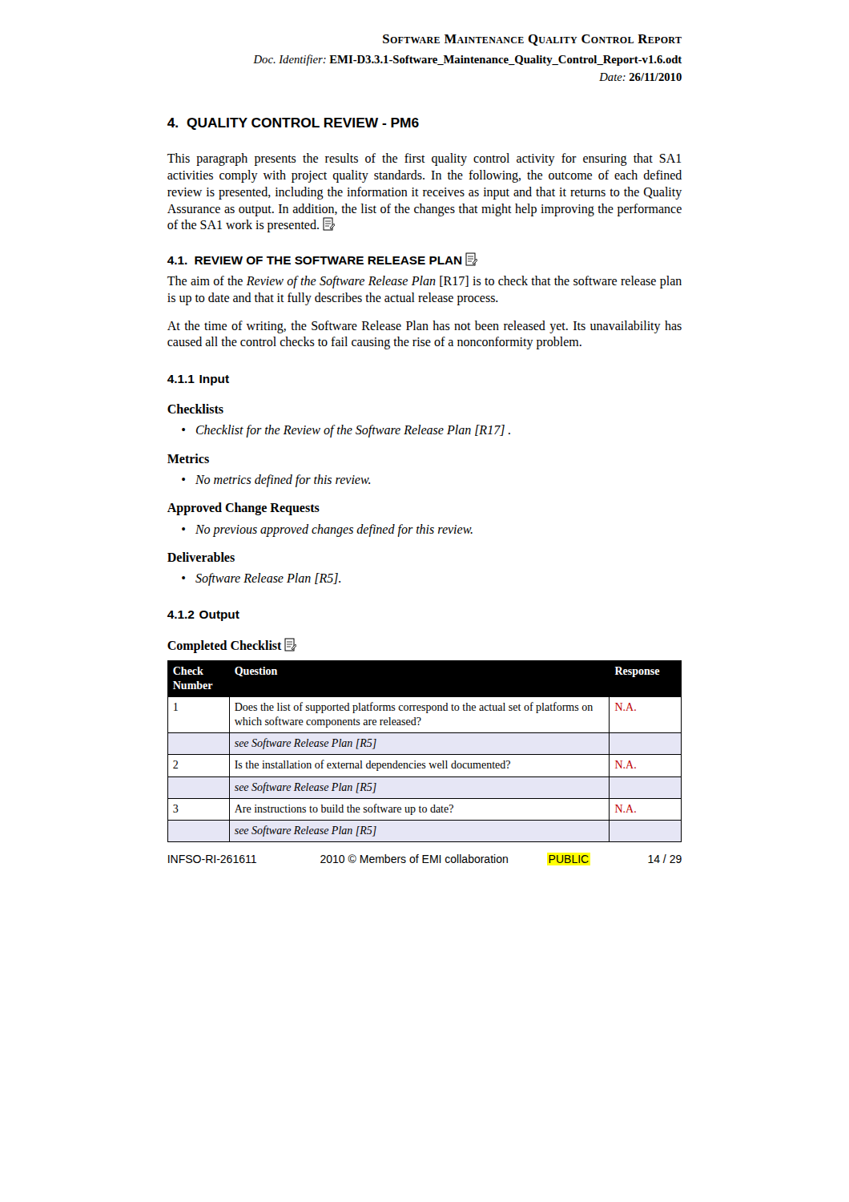Software Maintenance Quality Control Report
Doc. Identifier: EMI-D3.3.1-Software_Maintenance_Quality_Control_Report-v1.6.odt
Date: 26/11/2010
4. QUALITY CONTROL REVIEW - PM6
This paragraph presents the results of the first quality control activity for ensuring that SA1 activities comply with project quality standards. In the following, the outcome of each defined review is presented, including the information it receives as input and that it returns to the Quality Assurance as output. In addition, the list of the changes that might help improving the performance of the SA1 work is presented.
4.1. REVIEW OF THE SOFTWARE RELEASE PLAN
The aim of the Review of the Software Release Plan [R17] is to check that the software release plan is up to date and that it fully describes the actual release process.
At the time of writing, the Software Release Plan has not been released yet. Its unavailability has caused all the control checks to fail causing the rise of a nonconformity problem.
4.1.1 Input
Checklists
Checklist for the Review of the Software Release Plan [R17] .
Metrics
No metrics defined for this review.
Approved Change Requests
No previous approved changes defined for this review.
Deliverables
Software Release Plan [R5].
4.1.2 Output
Completed Checklist
| Check Number | Question | Response |
| --- | --- | --- |
| 1 | Does the list of supported platforms correspond to the actual set of platforms on which software components are released? | N.A. |
| | see Software Release Plan [R5] | |
| 2 | Is the installation of external dependencies well documented? | N.A. |
| | see Software Release Plan [R5] | |
| 3 | Are instructions to build the software up to date? | N.A. |
| | see Software Release Plan [R5] | |
INFSO-RI-261611
2010 © Members of EMI collaboration
PUBLIC
14 / 29